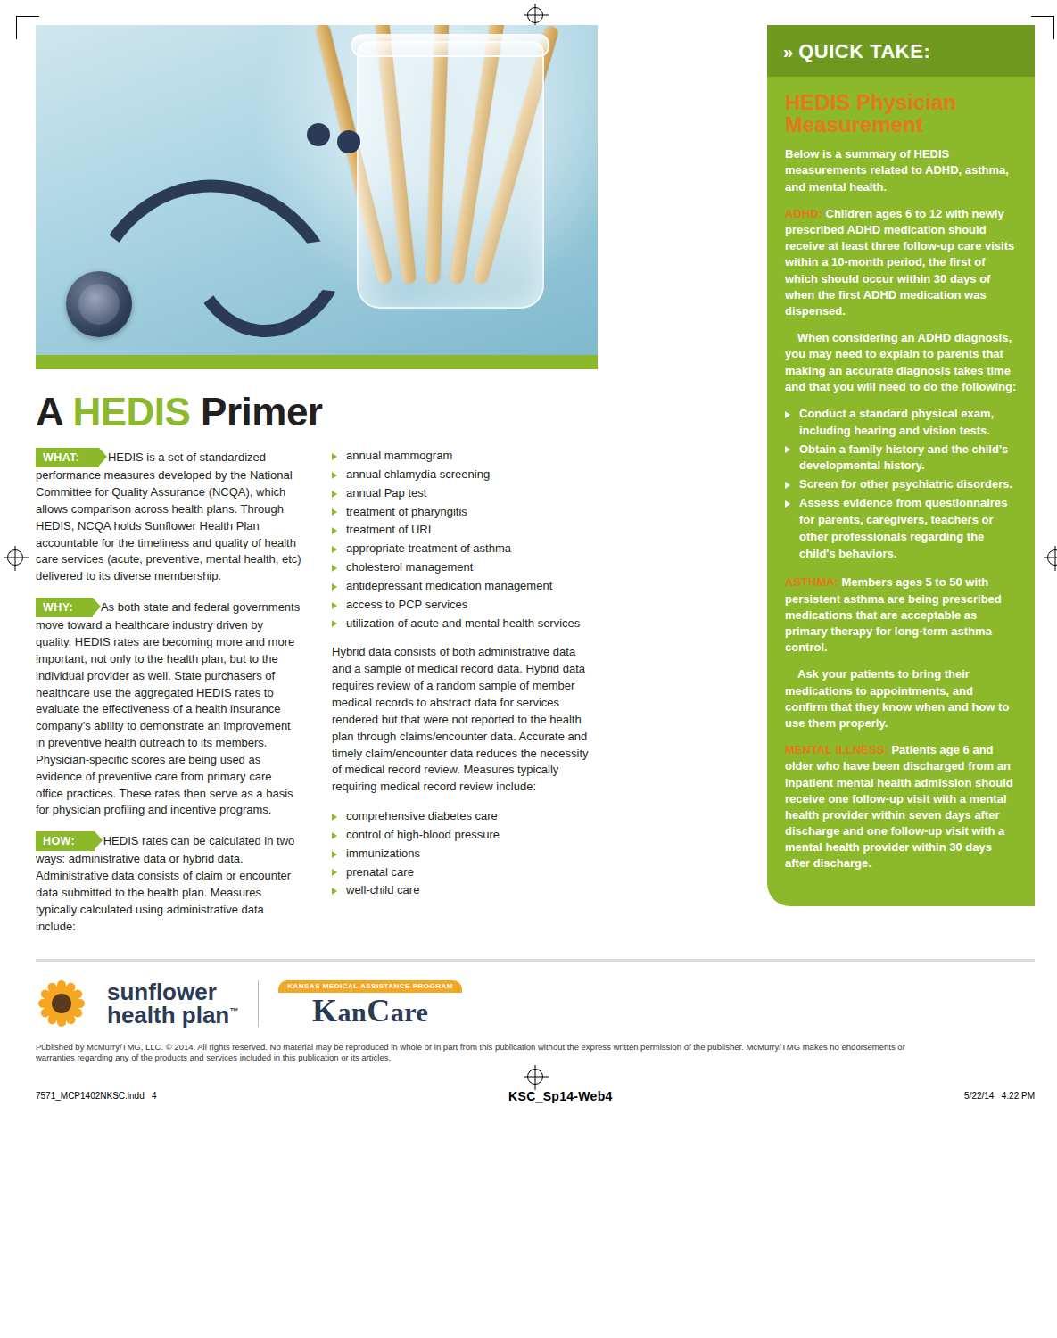A HEDIS Primer
What: HEDIS is a set of standardized performance measures developed by the National Committee for Quality Assurance (NCQA), which allows comparison across health plans. Through HEDIS, NCQA holds Sunflower Health Plan accountable for the timeliness and quality of health care services (acute, preventive, mental health, etc) delivered to its diverse membership.
Why: As both state and federal governments move toward a healthcare industry driven by quality, HEDIS rates are becoming more and more important, not only to the health plan, but to the individual provider as well. State purchasers of healthcare use the aggregated HEDIS rates to evaluate the effectiveness of a health insurance company's ability to demonstrate an improvement in preventive health outreach to its members. Physician-specific scores are being used as evidence of preventive care from primary care office practices. These rates then serve as a basis for physician profiling and incentive programs.
How: HEDIS rates can be calculated in two ways: administrative data or hybrid data. Administrative data consists of claim or encounter data submitted to the health plan. Measures typically calculated using administrative data include:
annual mammogram
annual chlamydia screening
annual Pap test
treatment of pharyngitis
treatment of URI
appropriate treatment of asthma
cholesterol management
antidepressant medication management
access to PCP services
utilization of acute and mental health services
Hybrid data consists of both administrative data and a sample of medical record data. Hybrid data requires review of a random sample of member medical records to abstract data for services rendered but that were not reported to the health plan through claims/encounter data. Accurate and timely claim/encounter data reduces the necessity of medical record review. Measures typically requiring medical record review include:
comprehensive diabetes care
control of high-blood pressure
immunizations
prenatal care
well-child care
» QUICK TAKE:
HEDIS Physician
Measurement
Below is a summary of HEDIS measurements related to ADHD, asthma, and mental health.
ADHD: Children ages 6 to 12 with newly prescribed ADHD medication should receive at least three follow-up care visits within a 10-month period, the first of which should occur within 30 days of when the first ADHD medication was dispensed.
When considering an ADHD diagnosis, you may need to explain to parents that making an accurate diagnosis takes time and that you will need to do the following:
Conduct a standard physical exam, including hearing and vision tests.
Obtain a family history and the child's developmental history.
Screen for other psychiatric disorders.
Assess evidence from questionnaires for parents, caregivers, teachers or other professionals regarding the child's behaviors.
Asthma: Members ages 5 to 50 with persistent asthma are being prescribed medications that are acceptable as primary therapy for long-term asthma control.
Ask your patients to bring their medications to appointments, and confirm that they know when and how to use them properly.
Mental Illness: Patients age 6 and older who have been discharged from an inpatient mental health admission should receive one follow-up visit with a mental health provider within seven days after discharge and one follow-up visit with a mental health provider within 30 days after discharge.
sunflowerhealth plan™
Kansas Medical Assistance Program KanCare
Published by McMurry/TMG, LLC. © 2014. All rights reserved. No material may be reproduced in whole or in part from this publication without the express written permission of the publisher. McMurry/TMG makes no endorsements or warranties regarding any of the products and services included in this publication or its articles.
7571_MCP1402NKSC.indd 4 KSC_Sp14-Web4 5/22/14 4:22 PM